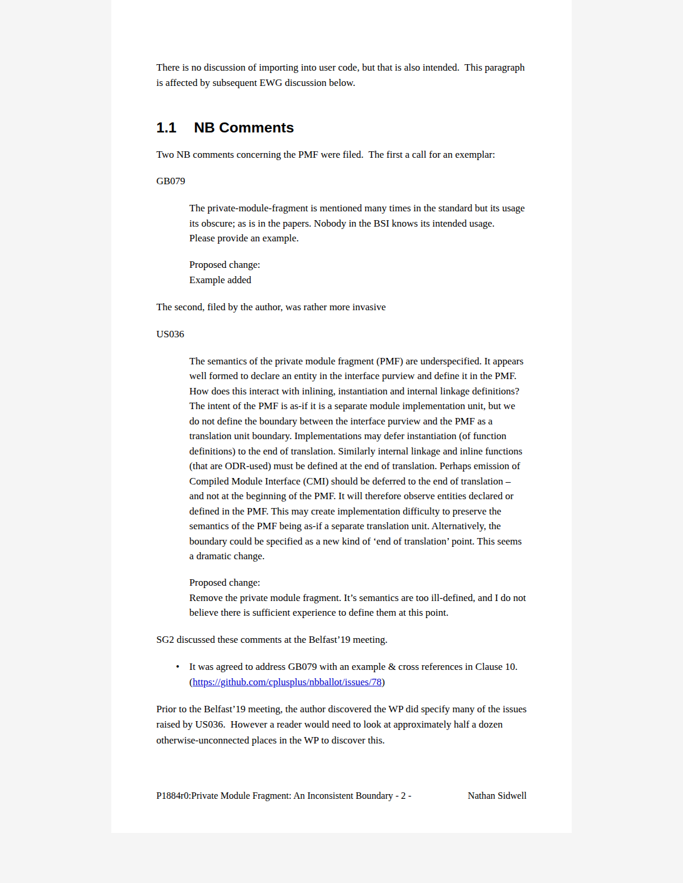There is no discussion of importing into user code, but that is also intended. This paragraph is affected by subsequent EWG discussion below.
1.1 NB Comments
Two NB comments concerning the PMF were filed. The first a call for an exemplar:
GB079
The private-module-fragment is mentioned many times in the standard but its usage its obscure; as is in the papers. Nobody in the BSI knows its intended usage.
Please provide an example.
Proposed change:
Example added
The second, filed by the author, was rather more invasive
US036
The semantics of the private module fragment (PMF) are underspecified. It appears well formed to declare an entity in the interface purview and define it in the PMF. How does this interact with inlining, instantiation and internal linkage definitions? The intent of the PMF is as-if it is a separate module implementation unit, but we do not define the boundary between the interface purview and the PMF as a translation unit boundary. Implementations may defer instantiation (of function definitions) to the end of translation. Similarly internal linkage and inline functions (that are ODR-used) must be defined at the end of translation. Perhaps emission of Compiled Module Interface (CMI) should be deferred to the end of translation – and not at the beginning of the PMF. It will therefore observe entities declared or defined in the PMF. This may create implementation difficulty to preserve the semantics of the PMF being as-if a separate translation unit. Alternatively, the boundary could be specified as a new kind of ‘end of translation’ point. This seems a dramatic change.
Proposed change:
Remove the private module fragment. It’s semantics are too ill-defined, and I do not believe there is sufficient experience to define them at this point.
SG2 discussed these comments at the Belfast’19 meeting.
It was agreed to address GB079 with an example & cross references in Clause 10.
(https://github.com/cplusplus/nbballot/issues/78)
Prior to the Belfast’19 meeting, the author discovered the WP did specify many of the issues raised by US036. However a reader would need to look at approximately half a dozen otherwise-unconnected places in the WP to discover this.
P1884r0:Private Module Fragment: An Inconsistent Boundary - 2 - Nathan Sidwell